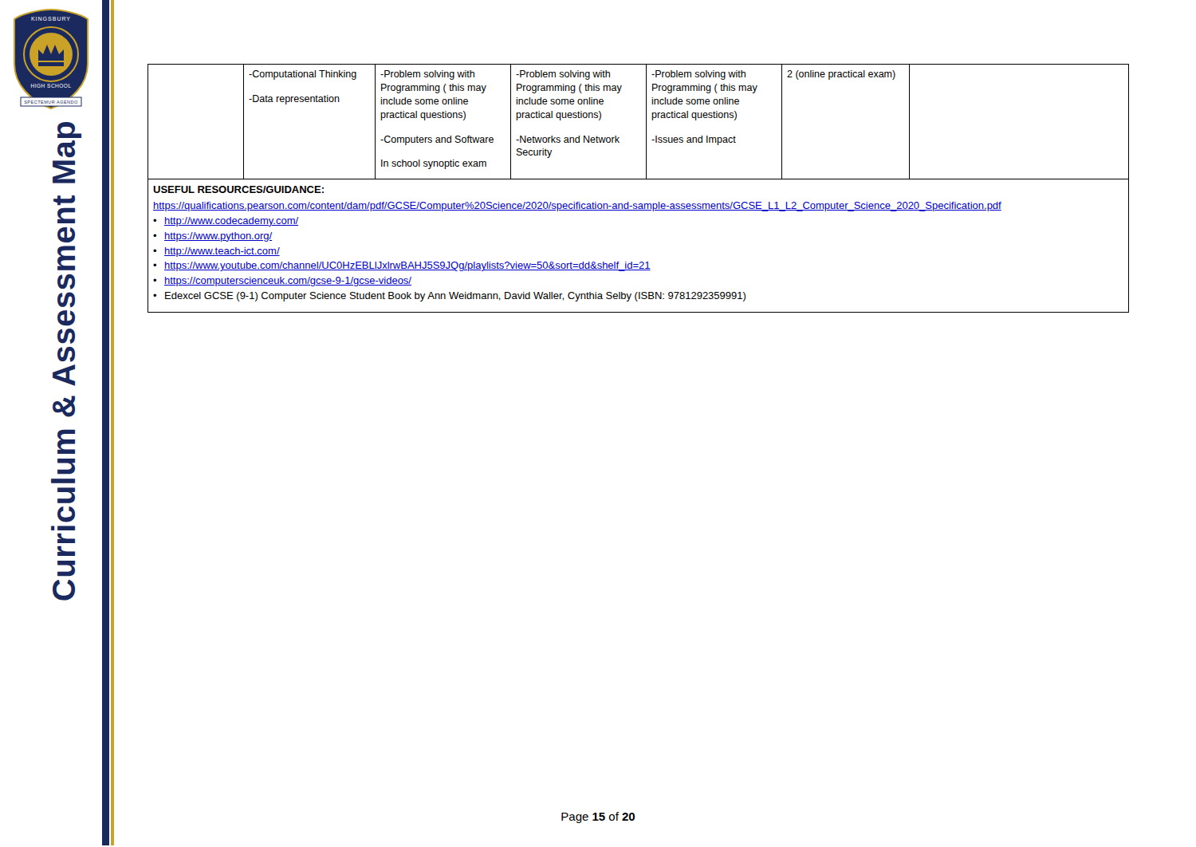KINGSBURY HIGH SCHOOL SPECTEMUR AGENDO
Curriculum & Assessment Map
| | -Computational Thinking -Data representation | -Problem solving with Programming ( this may include some online practical questions) -Computers and Software In school synoptic exam | -Problem solving with Programming ( this may include some online practical questions) -Networks and Network Security | -Problem solving with Programming ( this may include some online practical questions) -Issues and Impact | 2 (online practical exam) | |
| USEFUL RESOURCES/GUIDANCE: https://qualifications.pearson.com/content/dam/pdf/GCSE/Computer%20Science/2020/specification-and-sample-assessments/GCSE_L1_L2_Computer_Science_2020_Specification.pdf http://www.codecademy.com/ https://www.python.org/ http://www.teach-ict.com/ https://www.youtube.com/channel/UC0HzEBLlJxlrwBAHJ5S9JQg/playlists?view=50&sort=dd&shelf_id=21 https://computerscienceuk.com/gcse-9-1/gcse-videos/ Edexcel GCSE (9-1) Computer Science Student Book by Ann Weidmann, David Waller, Cynthia Selby (ISBN: 9781292359991) |
Page 15 of 20